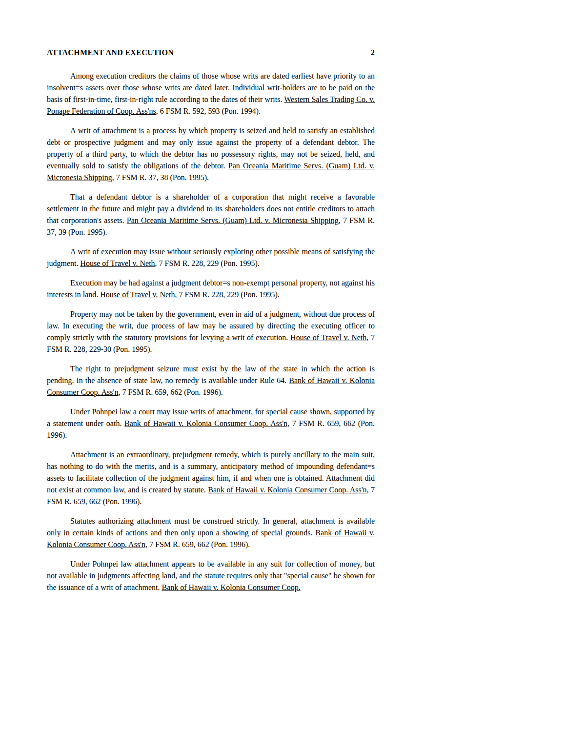Attachment and Execution 2
Among execution creditors the claims of those whose writs are dated earliest have priority to an insolvent=s assets over those whose writs are dated later. Individual writ-holders are to be paid on the basis of first-in-time, first-in-right rule according to the dates of their writs. Western Sales Trading Co. v. Ponape Federation of Coop. Ass'ns, 6 FSM R. 592, 593 (Pon. 1994).
A writ of attachment is a process by which property is seized and held to satisfy an established debt or prospective judgment and may only issue against the property of a defendant debtor. The property of a third party, to which the debtor has no possessory rights, may not be seized, held, and eventually sold to satisfy the obligations of the debtor. Pan Oceania Maritime Servs. (Guam) Ltd. v. Micronesia Shipping, 7 FSM R. 37, 38 (Pon. 1995).
That a defendant debtor is a shareholder of a corporation that might receive a favorable settlement in the future and might pay a dividend to its shareholders does not entitle creditors to attach that corporation's assets. Pan Oceania Maritime Servs. (Guam) Ltd. v. Micronesia Shipping, 7 FSM R. 37, 39 (Pon. 1995).
A writ of execution may issue without seriously exploring other possible means of satisfying the judgment. House of Travel v. Neth, 7 FSM R. 228, 229 (Pon. 1995).
Execution may be had against a judgment debtor=s non-exempt personal property, not against his interests in land. House of Travel v. Neth, 7 FSM R. 228, 229 (Pon. 1995).
Property may not be taken by the government, even in aid of a judgment, without due process of law. In executing the writ, due process of law may be assured by directing the executing officer to comply strictly with the statutory provisions for levying a writ of execution. House of Travel v. Neth, 7 FSM R. 228, 229-30 (Pon. 1995).
The right to prejudgment seizure must exist by the law of the state in which the action is pending. In the absence of state law, no remedy is available under Rule 64. Bank of Hawaii v. Kolonia Consumer Coop. Ass'n, 7 FSM R. 659, 662 (Pon. 1996).
Under Pohnpei law a court may issue writs of attachment, for special cause shown, supported by a statement under oath. Bank of Hawaii v. Kolonia Consumer Coop. Ass'n, 7 FSM R. 659, 662 (Pon. 1996).
Attachment is an extraordinary, prejudgment remedy, which is purely ancillary to the main suit, has nothing to do with the merits, and is a summary, anticipatory method of impounding defendant=s assets to facilitate collection of the judgment against him, if and when one is obtained. Attachment did not exist at common law, and is created by statute. Bank of Hawaii v. Kolonia Consumer Coop. Ass'n, 7 FSM R. 659, 662 (Pon. 1996).
Statutes authorizing attachment must be construed strictly. In general, attachment is available only in certain kinds of actions and then only upon a showing of special grounds. Bank of Hawaii v. Kolonia Consumer Coop. Ass'n, 7 FSM R. 659, 662 (Pon. 1996).
Under Pohnpei law attachment appears to be available in any suit for collection of money, but not available in judgments affecting land, and the statute requires only that "special cause" be shown for the issuance of a writ of attachment. Bank of Hawaii v. Kolonia Consumer Coop.